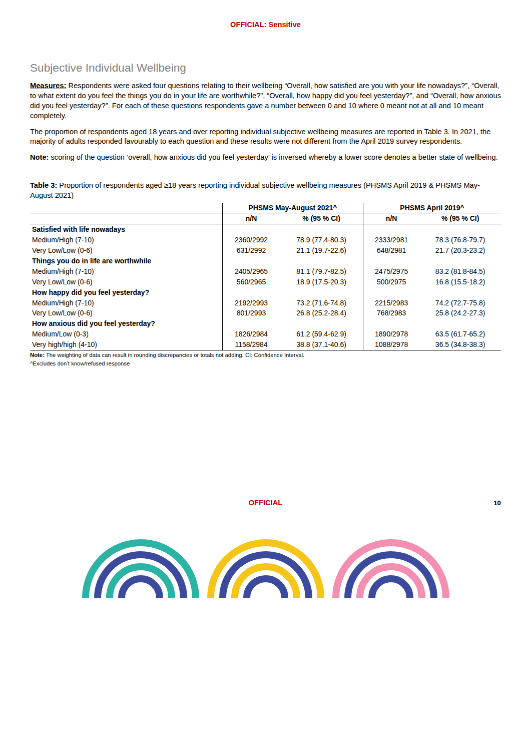OFFICIAL: Sensitive
Subjective Individual Wellbeing
Measures: Respondents were asked four questions relating to their wellbeing “Overall, how satisfied are you with your life nowadays?”, “Overall, to what extent do you feel the things you do in your life are worthwhile?”, “Overall, how happy did you feel yesterday?”, and “Overall, how anxious did you feel yesterday?”. For each of these questions respondents gave a number between 0 and 10 where 0 meant not at all and 10 meant completely.
The proportion of respondents aged 18 years and over reporting individual subjective wellbeing measures are reported in Table 3. In 2021, the majority of adults responded favourably to each question and these results were not different from the April 2019 survey respondents.
Note: scoring of the question ‘overall, how anxious did you feel yesterday’ is inversed whereby a lower score denotes a better state of wellbeing.
Table 3: Proportion of respondents aged ≥18 years reporting individual subjective wellbeing measures (PHSMS April 2019 & PHSMS May-August 2021)
| | PHSMS May-August 2021^ | PHSMS April 2019^ |
| --- | --- | --- |
| | n/N | % (95 % CI) | n/N | % (95 % CI) |
| Satisfied with life nowadays | | | | |
| Medium/High (7-10) | 2360/2992 | 78.9 (77.4-80.3) | 2333/2981 | 78.3 (76.8-79.7) |
| Very Low/Low (0-6) | 631/2992 | 21.1 (19.7-22.6) | 648/2981 | 21.7 (20.3-23.2) |
| Things you do in life are worthwhile | | | | |
| Medium/High (7-10) | 2405/2965 | 81.1 (79.7-82.5) | 2475/2975 | 83.2 (81.8-84.5) |
| Very Low/Low (0-6) | 560/2965 | 18.9 (17.5-20.3) | 500/2975 | 16.8 (15.5-18.2) |
| How happy did you feel yesterday? | | | | |
| Medium/High (7-10) | 2192/2993 | 73.2 (71.6-74.8) | 2215/2983 | 74.2 (72.7-75.8) |
| Very Low/Low (0-6) | 801/2993 | 26.8 (25.2-28.4) | 768/2983 | 25.8 (24.2-27.3) |
| How anxious did you feel yesterday? | | | | |
| Medium/Low (0-3) | 1826/2984 | 61.2 (59.4-62.9) | 1890/2978 | 63.5 (61.7-65.2) |
| Very high/high (4-10) | 1158/2984 | 38.8 (37.1-40.6) | 1088/2978 | 36.5 (34.8-38.3) |
Note: The weighting of data can result in rounding discrepancies or totals not adding. CI: Confidence Interval.
^Excludes don’t know/refused response
OFFICIAL 10